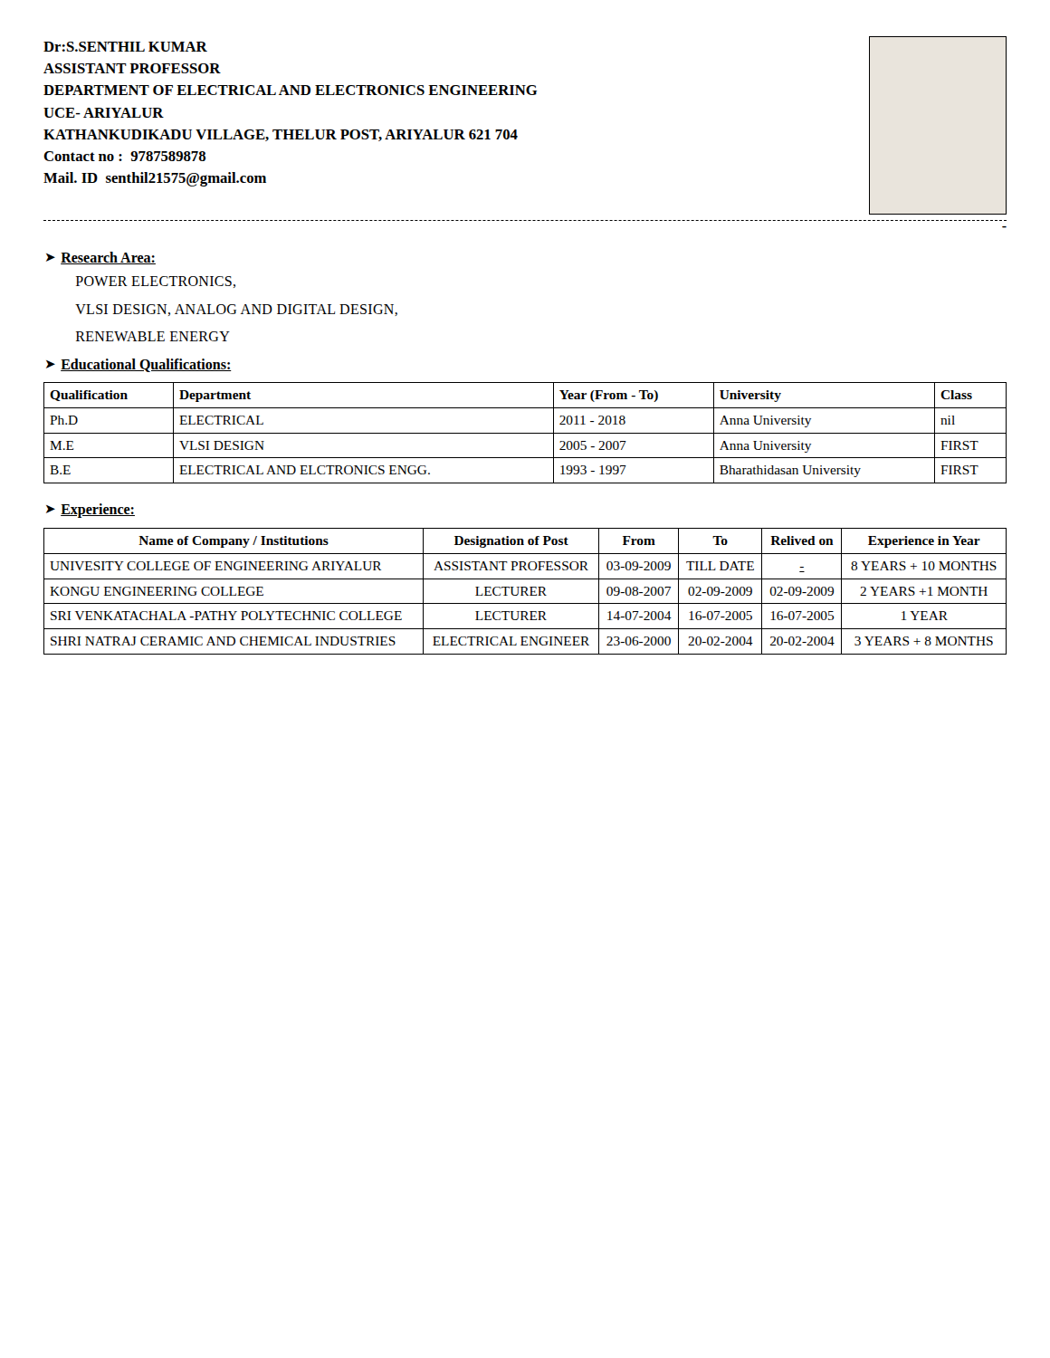Dr:S.SENTHIL KUMAR
ASSISTANT PROFESSOR
DEPARTMENT OF ELECTRICAL AND ELECTRONICS ENGINEERING
UCE- ARIYALUR
KATHANKUDIKADU VILLAGE, THELUR POST, ARIYALUR 621 704
Contact no : 9787589878
Mail. ID senthil21575@gmail.com
-
Research Area:
POWER ELECTRONICS,
VLSI DESIGN, ANALOG AND DIGITAL DESIGN,
RENEWABLE ENERGY
Educational Qualifications:
| Qualification | Department | Year (From - To) | University | Class |
| --- | --- | --- | --- | --- |
| Ph.D | ELECTRICAL | 2011 - 2018 | Anna University | nil |
| M.E | VLSI DESIGN | 2005 - 2007 | Anna University | FIRST |
| B.E | ELECTRICAL AND ELCTRONICS ENGG. | 1993 - 1997 | Bharathidasan University | FIRST |
Experience:
| Name of Company / Institutions | Designation of Post | From | To | Relived on | Experience in Year |
| --- | --- | --- | --- | --- | --- |
| UNIVESITY COLLEGE OF ENGINEERING ARIYALUR | ASSISTANT PROFESSOR | 03-09-2009 | TILL DATE | - | 8 YEARS + 10 MONTHS |
| KONGU ENGINEERING COLLEGE | LECTURER | 09-08-2007 | 02-09-2009 | 02-09-2009 | 2 YEARS +1 MONTH |
| SRI VENKATACHALA -PATHY POLYTECHNIC COLLEGE | LECTURER | 14-07-2004 | 16-07-2005 | 16-07-2005 | 1 YEAR |
| SHRI NATRAJ CERAMIC AND CHEMICAL INDUSTRIES | ELECTRICAL ENGINEER | 23-06-2000 | 20-02-2004 | 20-02-2004 | 3 YEARS + 8 MONTHS |